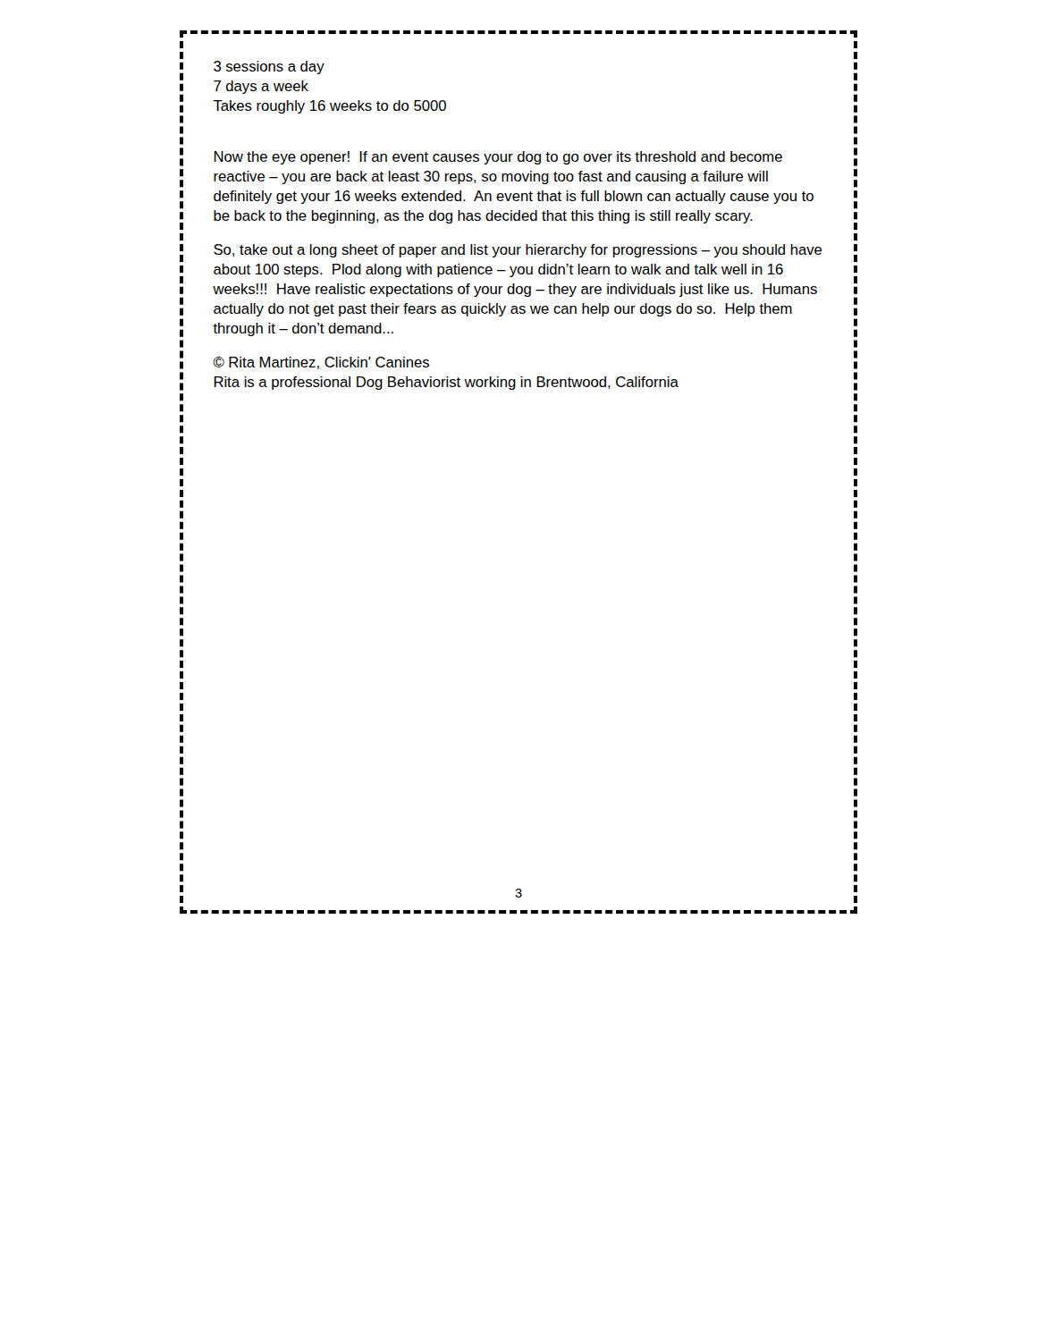3 sessions a day
7 days a week
Takes roughly 16 weeks to do 5000
Now the eye opener! If an event causes your dog to go over its threshold and become reactive – you are back at least 30 reps, so moving too fast and causing a failure will definitely get your 16 weeks extended. An event that is full blown can actually cause you to be back to the beginning, as the dog has decided that this thing is still really scary.
So, take out a long sheet of paper and list your hierarchy for progressions – you should have about 100 steps. Plod along with patience – you didn’t learn to walk and talk well in 16 weeks!!! Have realistic expectations of your dog – they are individuals just like us. Humans actually do not get past their fears as quickly as we can help our dogs do so. Help them through it – don’t demand...
© Rita Martinez, Clickin' Canines
Rita is a professional Dog Behaviorist working in Brentwood, California
3